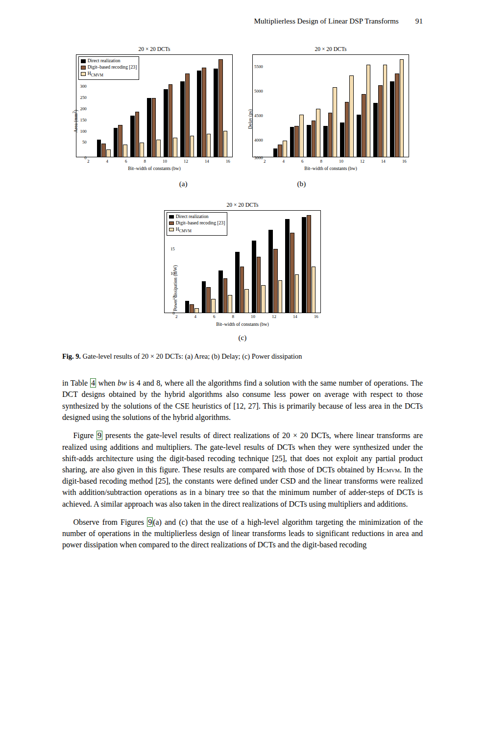Multiplierless Design of Linear DSP Transforms 91
20 × 20 DCTs
400 350 300 250 200 150 100 50 0
Direct realization
Digit–based recoding [23]
HCMVM
Area (mm2)
246810121416
Bit–width of constants (bw)
20 × 20 DCTs
5500 5000 4500 4000 3000
Delay (ps)
246810121416
Bit–width of constants (bw)
(a)
(b)
20 × 20 DCTs
20 15 10 5 0
Direct realization
Digit–based recoding [23]
HCMVM
Power dissipation (mW)
246810121416
Bit–width of constants (bw)
(c)
Fig. 9. Gate-level results of 20 × 20 DCTs: (a) Area; (b) Delay; (c) Power dissipation
in Table 4 when bw is 4 and 8, where all the algorithms find a solution with the same number of operations. The DCT designs obtained by the hybrid algorithms also consume less power on average with respect to those synthesized by the solutions of the CSE heuristics of [12, 27]. This is primarily because of less area in the DCTs designed using the solutions of the hybrid algorithms.
Figure 9 presents the gate-level results of direct realizations of 20 × 20 DCTs, where linear transforms are realized using additions and multipliers. The gate-level results of DCTs when they were synthesized under the shift-adds architecture using the digit-based recoding technique [25], that does not exploit any partial product sharing, are also given in this figure. These results are compared with those of DCTs obtained by Hcmvm. In the digit-based recoding method [25], the constants were defined under CSD and the linear transforms were realized with addition/subtraction operations as in a binary tree so that the minimum number of adder-steps of DCTs is achieved. A similar approach was also taken in the direct realizations of DCTs using multipliers and additions.
Observe from Figures 9(a) and (c) that the use of a high-level algorithm targeting the minimization of the number of operations in the multiplierless design of linear transforms leads to significant reductions in area and power dissipation when compared to the direct realizations of DCTs and the digit-based recoding